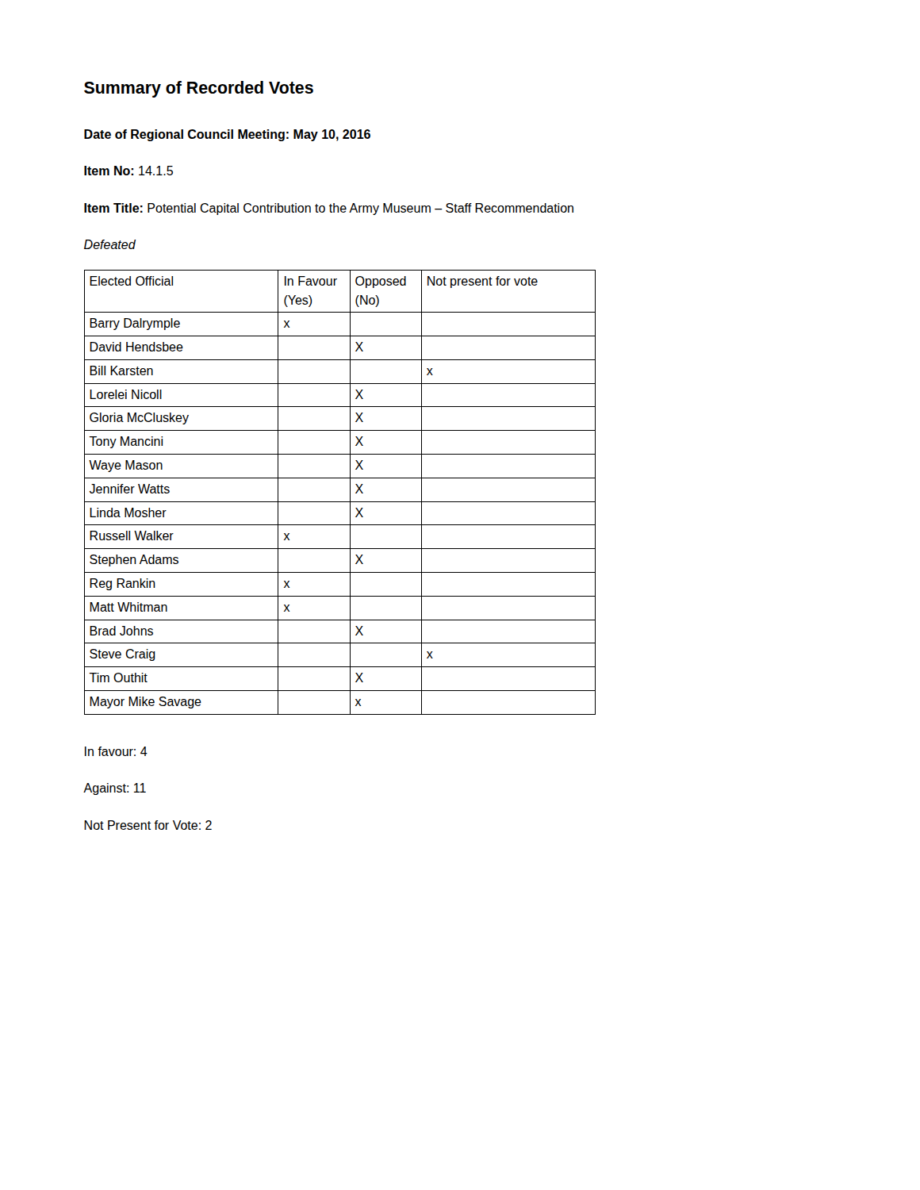Summary of Recorded Votes
Date of Regional Council Meeting: May 10, 2016
Item No: 14.1.5
Item Title: Potential Capital Contribution to the Army Museum – Staff Recommendation
Defeated
| Elected Official | In Favour (Yes) | Opposed (No) | Not present for vote |
| --- | --- | --- | --- |
| Barry Dalrymple | x | | |
| David Hendsbee | | X | |
| Bill Karsten | | | x |
| Lorelei Nicoll | | X | |
| Gloria McCluskey | | X | |
| Tony Mancini | | X | |
| Waye Mason | | X | |
| Jennifer Watts | | X | |
| Linda Mosher | | X | |
| Russell Walker | x | | |
| Stephen Adams | | X | |
| Reg Rankin | x | | |
| Matt Whitman | x | | |
| Brad Johns | | X | |
| Steve Craig | | | x |
| Tim Outhit | | X | |
| Mayor Mike Savage | | x | |
In favour: 4
Against: 11
Not Present for Vote: 2